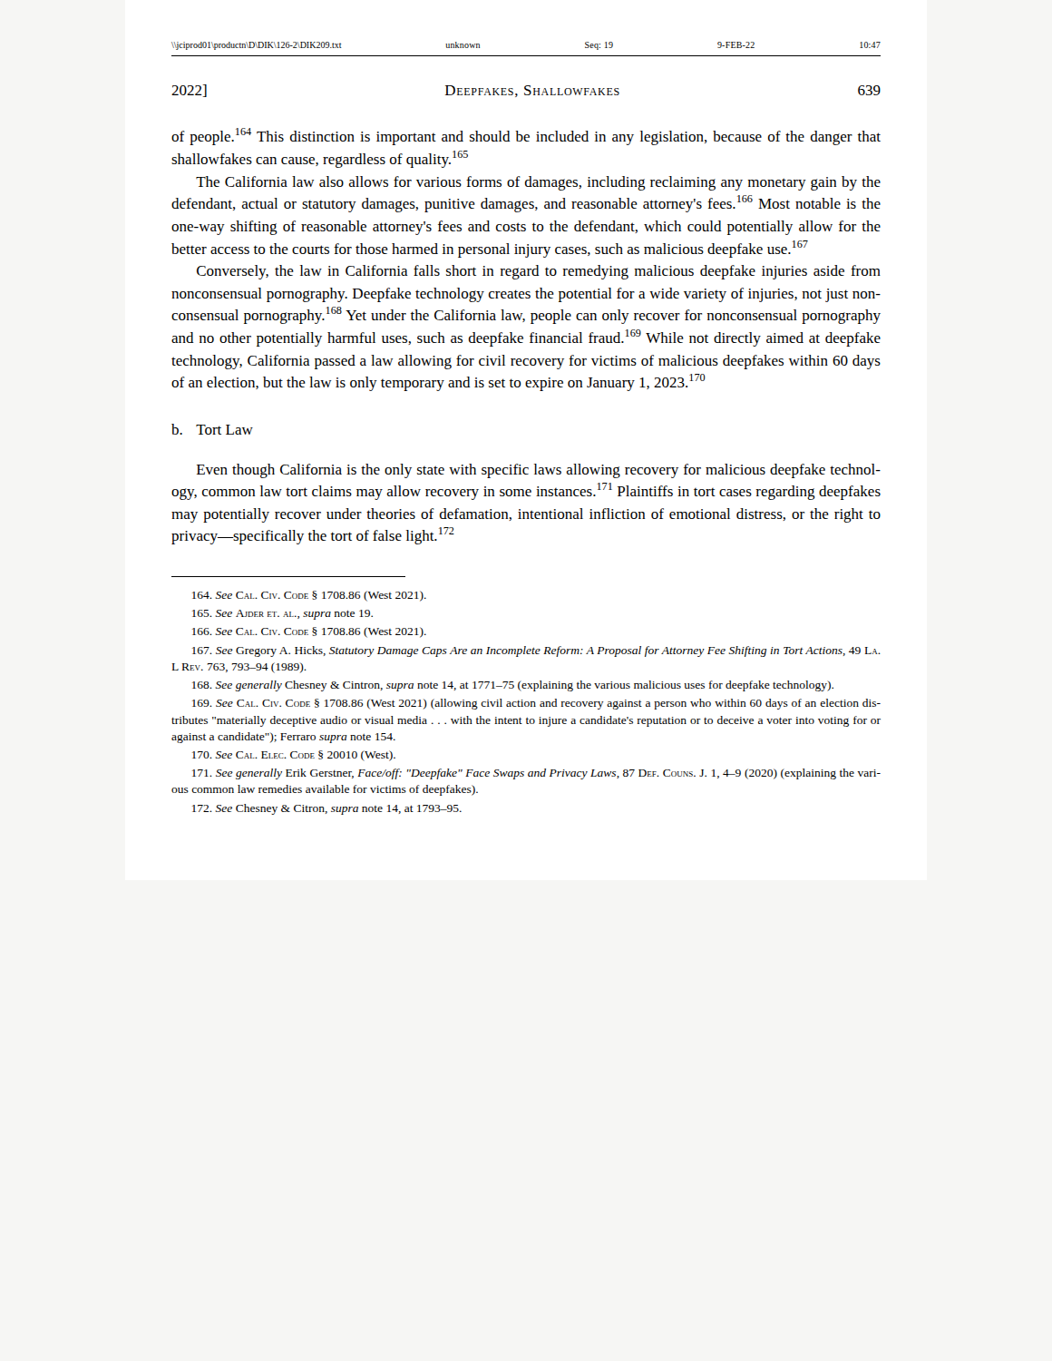\\jciprod01\productn\D\DIK\126-2\DIK209.txt unknown Seq: 19 9-FEB-22 10:47
2022] Deepfakes, Shallowfakes 639
of people.164 This distinction is important and should be included in any legislation, because of the danger that shallowfakes can cause, regardless of quality.165
The California law also allows for various forms of damages, including reclaiming any monetary gain by the defendant, actual or statutory damages, punitive damages, and reasonable attorney's fees.166 Most notable is the one-way shifting of reasonable attorney's fees and costs to the defendant, which could potentially allow for the better access to the courts for those harmed in personal injury cases, such as malicious deepfake use.167
Conversely, the law in California falls short in regard to remedying malicious deepfake injuries aside from nonconsensual pornography. Deepfake technology creates the potential for a wide variety of injuries, not just nonconsensual pornography.168 Yet under the California law, people can only recover for nonconsensual pornography and no other potentially harmful uses, such as deepfake financial fraud.169 While not directly aimed at deepfake technology, California passed a law allowing for civil recovery for victims of malicious deepfakes within 60 days of an election, but the law is only temporary and is set to expire on January 1, 2023.170
b. Tort Law
Even though California is the only state with specific laws allowing recovery for malicious deepfake technology, common law tort claims may allow recovery in some instances.171 Plaintiffs in tort cases regarding deepfakes may potentially recover under theories of defamation, intentional infliction of emotional distress, or the right to privacy—specifically the tort of false light.172
164. See Cal. Civ. Code § 1708.86 (West 2021).
165. See Ajder et. al., supra note 19.
166. See Cal. Civ. Code § 1708.86 (West 2021).
167. See Gregory A. Hicks, Statutory Damage Caps Are an Incomplete Reform: A Proposal for Attorney Fee Shifting in Tort Actions, 49 La. L Rev. 763, 793–94 (1989).
168. See generally Chesney & Cintron, supra note 14, at 1771–75 (explaining the various malicious uses for deepfake technology).
169. See Cal. Civ. Code § 1708.86 (West 2021) (allowing civil action and recovery against a person who within 60 days of an election distributes "materially deceptive audio or visual media . . . with the intent to injure a candidate's reputation or to deceive a voter into voting for or against a candidate"); Ferraro supra note 154.
170. See Cal. Elec. Code § 20010 (West).
171. See generally Erik Gerstner, Face/off: "Deepfake" Face Swaps and Privacy Laws, 87 Def. Couns. J. 1, 4–9 (2020) (explaining the various common law remedies available for victims of deepfakes).
172. See Chesney & Citron, supra note 14, at 1793–95.